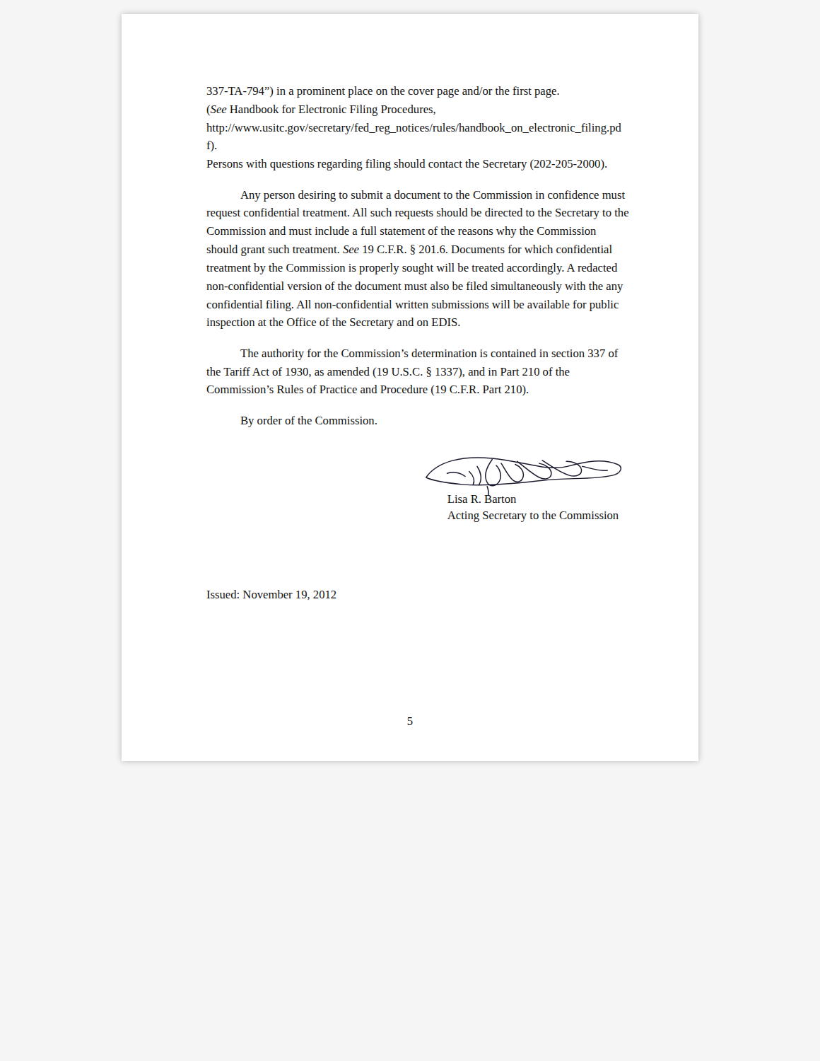337-TA-794”) in a prominent place on the cover page and/or the first page.
(See Handbook for Electronic Filing Procedures,
http://www.usitc.gov/secretary/fed_reg_notices/rules/handbook_on_electronic_filing.pdf).
Persons with questions regarding filing should contact the Secretary (202-205-2000).
Any person desiring to submit a document to the Commission in confidence must request confidential treatment. All such requests should be directed to the Secretary to the Commission and must include a full statement of the reasons why the Commission should grant such treatment. See 19 C.F.R. § 201.6. Documents for which confidential treatment by the Commission is properly sought will be treated accordingly. A redacted non-confidential version of the document must also be filed simultaneously with the any confidential filing. All non-confidential written submissions will be available for public inspection at the Office of the Secretary and on EDIS.
The authority for the Commission’s determination is contained in section 337 of the Tariff Act of 1930, as amended (19 U.S.C. § 1337), and in Part 210 of the Commission’s Rules of Practice and Procedure (19 C.F.R. Part 210).
By order of the Commission.
Lisa R. Barton
Acting Secretary to the Commission
Issued: November 19, 2012
5